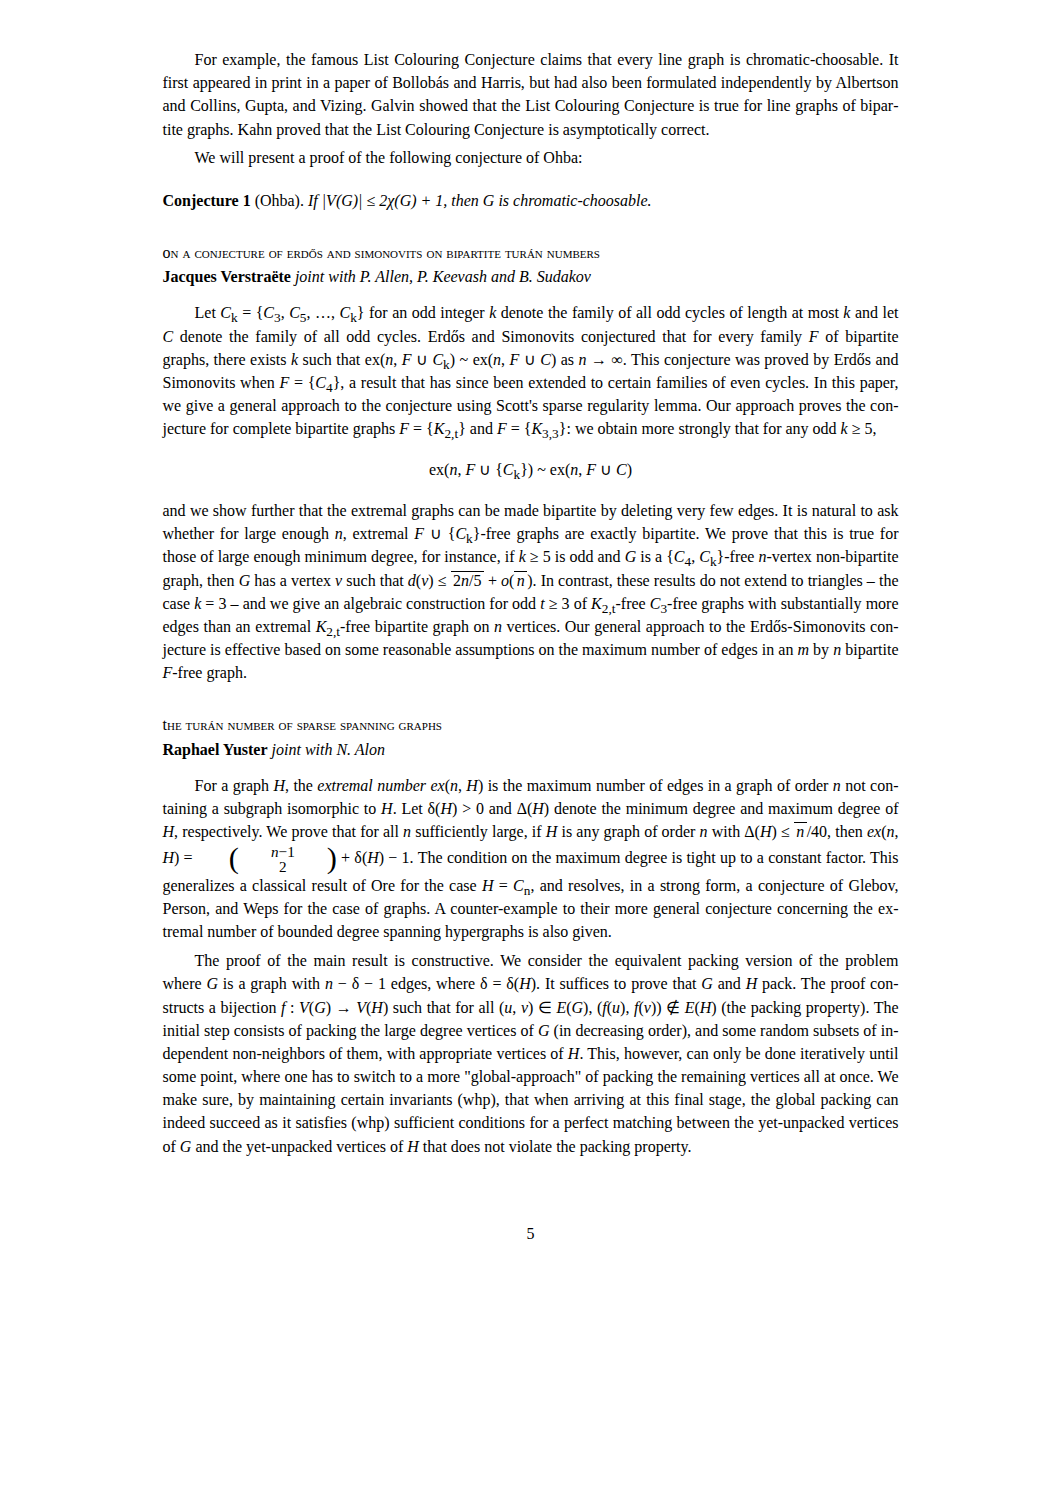For example, the famous List Colouring Conjecture claims that every line graph is chromatic-choosable. It first appeared in print in a paper of Bollobás and Harris, but had also been formulated independently by Albertson and Collins, Gupta, and Vizing. Galvin showed that the List Colouring Conjecture is true for line graphs of bipartite graphs. Kahn proved that the List Colouring Conjecture is asymptotically correct.
We will present a proof of the following conjecture of Ohba:
Conjecture 1 (Ohba). If |V(G)| ≤ 2χ(G) + 1, then G is chromatic-choosable.
On a conjecture of Erdős and Simonovits on bipartite Turán numbers
Jacques Verstraëte joint with P. Allen, P. Keevash and B. Sudakov
Let Ck = {C3, C5, …, Ck} for an odd integer k denote the family of all odd cycles of length at most k and let C denote the family of all odd cycles. Erdős and Simonovits conjectured that for every family F of bipartite graphs, there exists k such that ex(n, F ∪ Ck) ~ ex(n, F ∪ C) as n → ∞. This conjecture was proved by Erdős and Simonovits when F = {C4}, a result that has since been extended to certain families of even cycles. In this paper, we give a general approach to the conjecture using Scott's sparse regularity lemma. Our approach proves the conjecture for complete bipartite graphs F = {K2,t} and F = {K3,3}: we obtain more strongly that for any odd k ≥ 5,
ex(n, F ∪ {Ck}) ~ ex(n, F ∪ C)
and we show further that the extremal graphs can be made bipartite by deleting very few edges. It is natural to ask whether for large enough n, extremal F ∪ {Ck}-free graphs are exactly bipartite. We prove that this is true for those of large enough minimum degree, for instance, if k ≥ 5 is odd and G is a {C4, Ck}-free n-vertex non-bipartite graph, then G has a vertex v such that d(v) ≤ 2n/5 + o(n). In contrast, these results do not extend to triangles – the case k = 3 – and we give an algebraic construction for odd t ≥ 3 of K2,t-free C3-free graphs with substantially more edges than an extremal K2,t-free bipartite graph on n vertices. Our general approach to the Erdős-Simonovits conjecture is effective based on some reasonable assumptions on the maximum number of edges in an m by n bipartite F-free graph.
The Turán number of sparse spanning graphs
Raphael Yuster joint with N. Alon
For a graph H, the extremal number ex(n, H) is the maximum number of edges in a graph of order n not containing a subgraph isomorphic to H. Let δ(H) > 0 and Δ(H) denote the minimum degree and maximum degree of H, respectively. We prove that for all n sufficiently large, if H is any graph of order n with Δ(H) ≤ n/40, then ex(n, H) = (n−12) + δ(H) − 1. The condition on the maximum degree is tight up to a constant factor. This generalizes a classical result of Ore for the case H = Cn, and resolves, in a strong form, a conjecture of Glebov, Person, and Weps for the case of graphs. A counter-example to their more general conjecture concerning the extremal number of bounded degree spanning hypergraphs is also given.
The proof of the main result is constructive. We consider the equivalent packing version of the problem where G is a graph with n − δ − 1 edges, where δ = δ(H). It suffices to prove that G and H pack. The proof constructs a bijection f : V(G) → V(H) such that for all (u, v) ∈ E(G), (f(u), f(v)) ∉ E(H) (the packing property). The initial step consists of packing the large degree vertices of G (in decreasing order), and some random subsets of independent non-neighbors of them, with appropriate vertices of H. This, however, can only be done iteratively until some point, where one has to switch to a more "global-approach" of packing the remaining vertices all at once. We make sure, by maintaining certain invariants (whp), that when arriving at this final stage, the global packing can indeed succeed as it satisfies (whp) sufficient conditions for a perfect matching between the yet-unpacked vertices of G and the yet-unpacked vertices of H that does not violate the packing property.
5